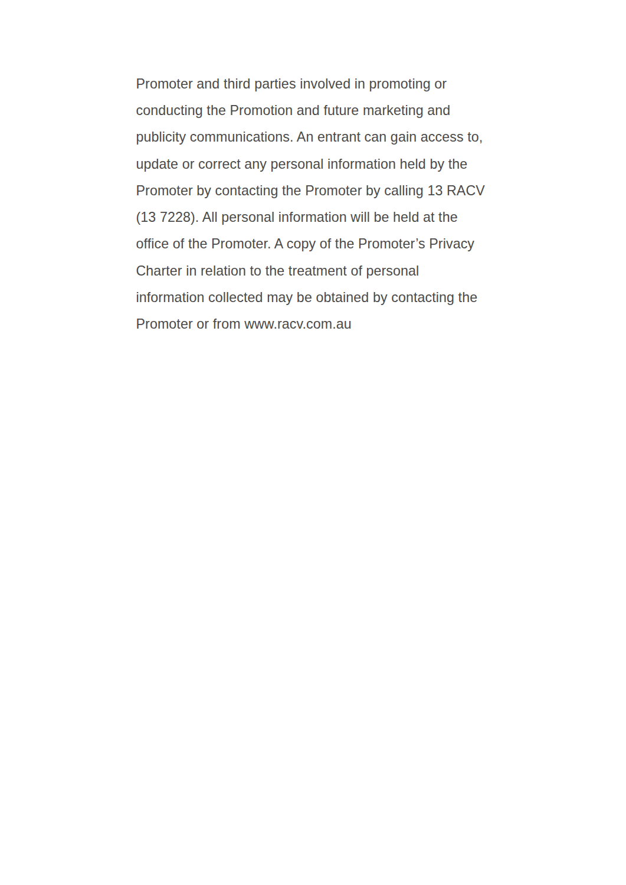Promoter and third parties involved in promoting or conducting the Promotion and future marketing and publicity communications. An entrant can gain access to, update or correct any personal information held by the Promoter by contacting the Promoter by calling 13 RACV (13 7228). All personal information will be held at the office of the Promoter. A copy of the Promoter’s Privacy Charter in relation to the treatment of personal information collected may be obtained by contacting the Promoter or from www.racv.com.au